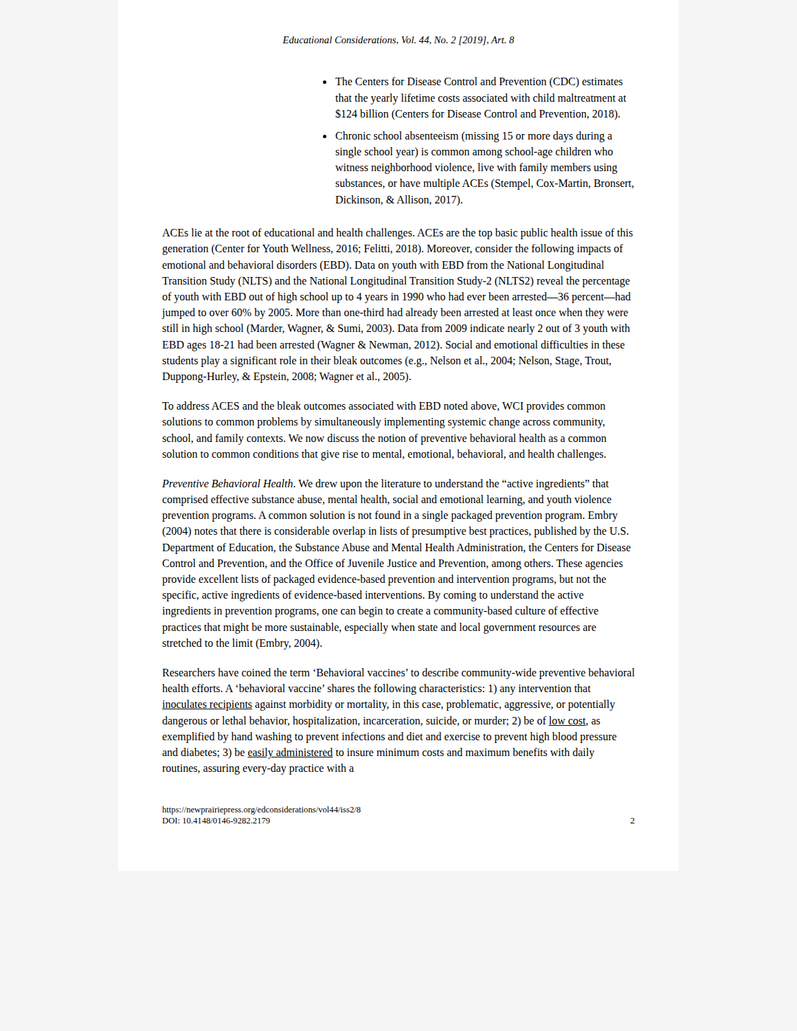Educational Considerations, Vol. 44, No. 2 [2019], Art. 8
The Centers for Disease Control and Prevention (CDC) estimates that the yearly lifetime costs associated with child maltreatment at $124 billion (Centers for Disease Control and Prevention, 2018).
Chronic school absenteeism (missing 15 or more days during a single school year) is common among school-age children who witness neighborhood violence, live with family members using substances, or have multiple ACEs (Stempel, Cox-Martin, Bronsert, Dickinson, & Allison, 2017).
ACEs lie at the root of educational and health challenges. ACEs are the top basic public health issue of this generation (Center for Youth Wellness, 2016; Felitti, 2018). Moreover, consider the following impacts of emotional and behavioral disorders (EBD). Data on youth with EBD from the National Longitudinal Transition Study (NLTS) and the National Longitudinal Transition Study-2 (NLTS2) reveal the percentage of youth with EBD out of high school up to 4 years in 1990 who had ever been arrested—36 percent—had jumped to over 60% by 2005. More than one-third had already been arrested at least once when they were still in high school (Marder, Wagner, & Sumi, 2003). Data from 2009 indicate nearly 2 out of 3 youth with EBD ages 18-21 had been arrested (Wagner & Newman, 2012). Social and emotional difficulties in these students play a significant role in their bleak outcomes (e.g., Nelson et al., 2004; Nelson, Stage, Trout, Duppong-Hurley, & Epstein, 2008; Wagner et al., 2005).
To address ACES and the bleak outcomes associated with EBD noted above, WCI provides common solutions to common problems by simultaneously implementing systemic change across community, school, and family contexts. We now discuss the notion of preventive behavioral health as a common solution to common conditions that give rise to mental, emotional, behavioral, and health challenges.
Preventive Behavioral Health. We drew upon the literature to understand the “active ingredients” that comprised effective substance abuse, mental health, social and emotional learning, and youth violence prevention programs. A common solution is not found in a single packaged prevention program. Embry (2004) notes that there is considerable overlap in lists of presumptive best practices, published by the U.S. Department of Education, the Substance Abuse and Mental Health Administration, the Centers for Disease Control and Prevention, and the Office of Juvenile Justice and Prevention, among others. These agencies provide excellent lists of packaged evidence-based prevention and intervention programs, but not the specific, active ingredients of evidence-based interventions. By coming to understand the active ingredients in prevention programs, one can begin to create a community-based culture of effective practices that might be more sustainable, especially when state and local government resources are stretched to the limit (Embry, 2004).
Researchers have coined the term ‘Behavioral vaccines’ to describe community-wide preventive behavioral health efforts. A ‘behavioral vaccine’ shares the following characteristics: 1) any intervention that inoculates recipients against morbidity or mortality, in this case, problematic, aggressive, or potentially dangerous or lethal behavior, hospitalization, incarceration, suicide, or murder; 2) be of low cost, as exemplified by hand washing to prevent infections and diet and exercise to prevent high blood pressure and diabetes; 3) be easily administered to insure minimum costs and maximum benefits with daily routines, assuring every-day practice with a
https://newprairiepress.org/edconsiderations/vol44/iss2/8 DOI: 10.4148/0146-9282.2179 2